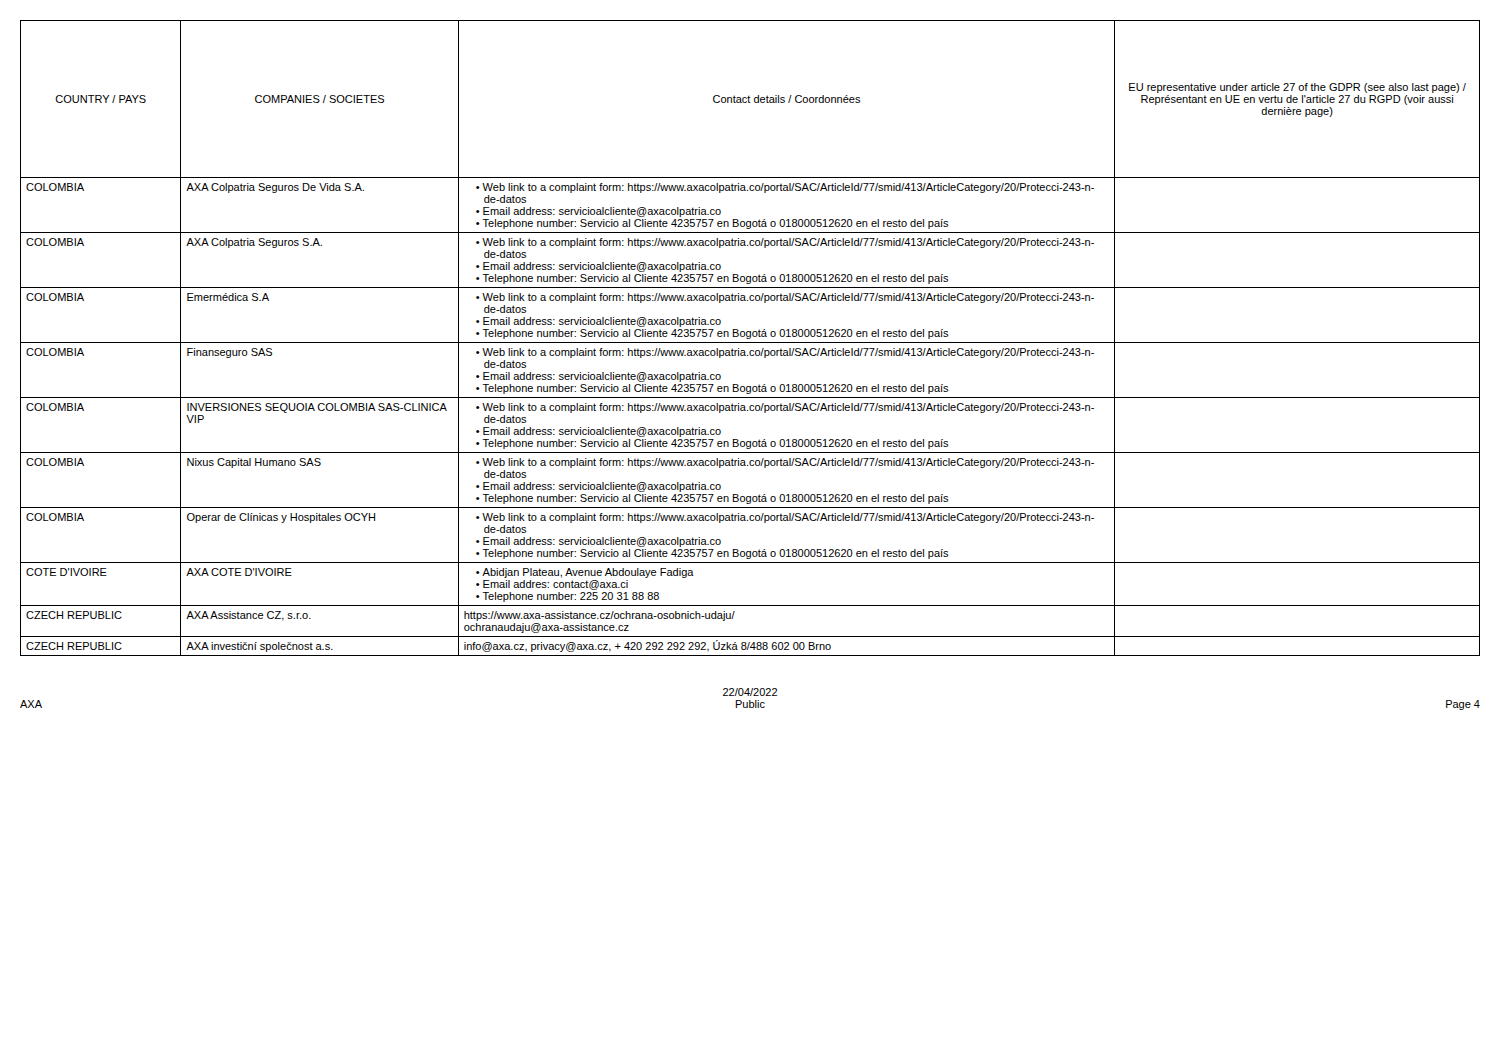| COUNTRY / PAYS | COMPANIES / SOCIETES | Contact details / Coordonnées | EU representative under article 27 of the GDPR (see also last page) / Représentant en UE en vertu de l'article 27 du RGPD (voir aussi dernière page) |
| --- | --- | --- | --- |
| COLOMBIA | AXA Colpatria Seguros De Vida S.A. | Web link to a complaint form: https://www.axacolpatria.co/portal/SAC/ArticleId/77/smid/413/ArticleCategory/20/Protecci-243-n-de-datos Email address: servicioalcliente@axacolpatria.co Telephone number: Servicio al Cliente 4235757 en Bogotá o 018000512620 en el resto del país | |
| COLOMBIA | AXA Colpatria Seguros S.A. | Web link to a complaint form: https://www.axacolpatria.co/portal/SAC/ArticleId/77/smid/413/ArticleCategory/20/Protecci-243-n-de-datos Email address: servicioalcliente@axacolpatria.co Telephone number: Servicio al Cliente 4235757 en Bogotá o 018000512620 en el resto del país | |
| COLOMBIA | Emermédica S.A | Web link to a complaint form: https://www.axacolpatria.co/portal/SAC/ArticleId/77/smid/413/ArticleCategory/20/Protecci-243-n-de-datos Email address: servicioalcliente@axacolpatria.co Telephone number: Servicio al Cliente 4235757 en Bogotá o 018000512620 en el resto del país | |
| COLOMBIA | Finanseguro SAS | Web link to a complaint form: https://www.axacolpatria.co/portal/SAC/ArticleId/77/smid/413/ArticleCategory/20/Protecci-243-n-de-datos Email address: servicioalcliente@axacolpatria.co Telephone number: Servicio al Cliente 4235757 en Bogotá o 018000512620 en el resto del país | |
| COLOMBIA | INVERSIONES SEQUOIA COLOMBIA SAS-CLINICA VIP | Web link to a complaint form: https://www.axacolpatria.co/portal/SAC/ArticleId/77/smid/413/ArticleCategory/20/Protecci-243-n-de-datos Email address: servicioalcliente@axacolpatria.co Telephone number: Servicio al Cliente 4235757 en Bogotá o 018000512620 en el resto del país | |
| COLOMBIA | Nixus Capital Humano SAS | Web link to a complaint form: https://www.axacolpatria.co/portal/SAC/ArticleId/77/smid/413/ArticleCategory/20/Protecci-243-n-de-datos Email address: servicioalcliente@axacolpatria.co Telephone number: Servicio al Cliente 4235757 en Bogotá o 018000512620 en el resto del país | |
| COLOMBIA | Operar de Clínicas y Hospitales OCYH | Web link to a complaint form: https://www.axacolpatria.co/portal/SAC/ArticleId/77/smid/413/ArticleCategory/20/Protecci-243-n-de-datos Email address: servicioalcliente@axacolpatria.co Telephone number: Servicio al Cliente 4235757 en Bogotá o 018000512620 en el resto del país | |
| COTE D'IVOIRE | AXA COTE D'IVOIRE | Abidjan Plateau, Avenue Abdoulaye Fadiga Email addres: contact@axa.ci Telephone number: 225 20 31 88 88 | |
| CZECH REPUBLIC | AXA Assistance CZ, s.r.o. | https://www.axa-assistance.cz/ochrana-osobnich-udaju/ ochranaudaju@axa-assistance.cz | |
| CZECH REPUBLIC | AXA investiční společnost a.s. | info@axa.cz, privacy@axa.cz, + 420 292 292 292, Úzká 8/488 602 00 Brno | |
AXA
22/04/2022
Public
Page 4